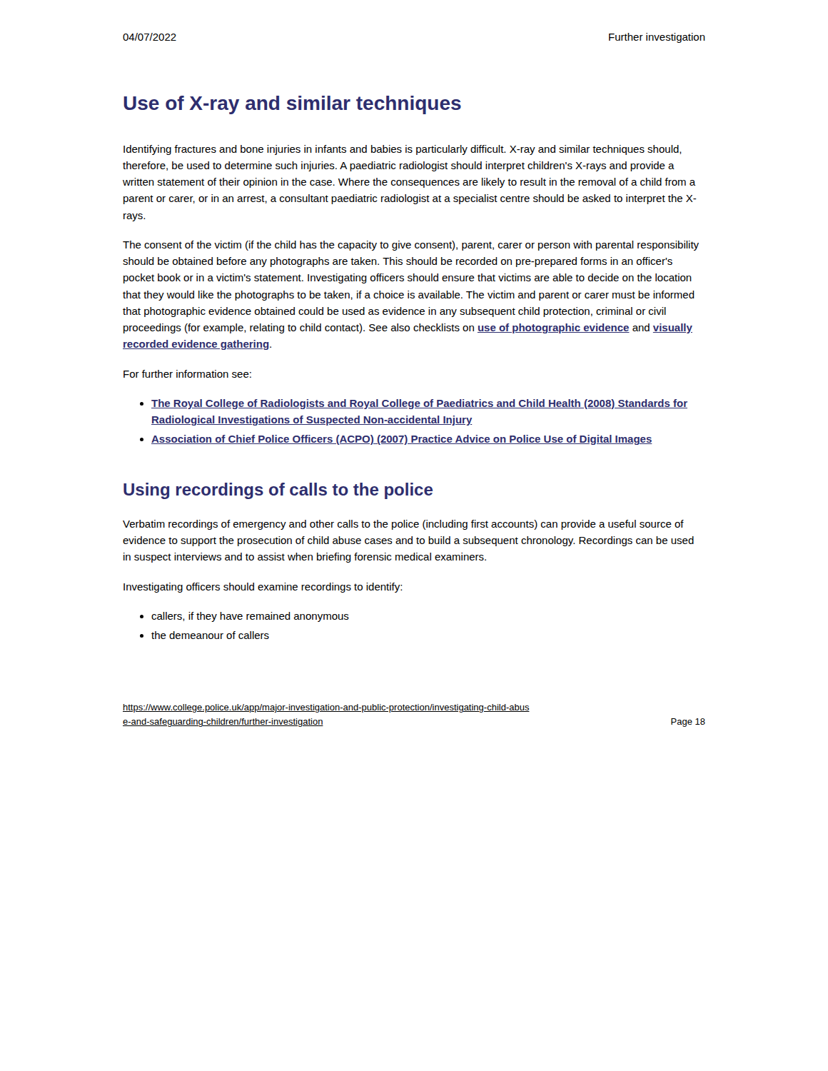04/07/2022 Further investigation
Use of X-ray and similar techniques
Identifying fractures and bone injuries in infants and babies is particularly difficult. X-ray and similar techniques should, therefore, be used to determine such injuries. A paediatric radiologist should interpret children's X-rays and provide a written statement of their opinion in the case. Where the consequences are likely to result in the removal of a child from a parent or carer, or in an arrest, a consultant paediatric radiologist at a specialist centre should be asked to interpret the X-rays.
The consent of the victim (if the child has the capacity to give consent), parent, carer or person with parental responsibility should be obtained before any photographs are taken. This should be recorded on pre-prepared forms in an officer's pocket book or in a victim's statement. Investigating officers should ensure that victims are able to decide on the location that they would like the photographs to be taken, if a choice is available. The victim and parent or carer must be informed that photographic evidence obtained could be used as evidence in any subsequent child protection, criminal or civil proceedings (for example, relating to child contact). See also checklists on use of photographic evidence and visually recorded evidence gathering.
For further information see:
The Royal College of Radiologists and Royal College of Paediatrics and Child Health (2008) Standards for Radiological Investigations of Suspected Non-accidental Injury
Association of Chief Police Officers (ACPO) (2007) Practice Advice on Police Use of Digital Images
Using recordings of calls to the police
Verbatim recordings of emergency and other calls to the police (including first accounts) can provide a useful source of evidence to support the prosecution of child abuse cases and to build a subsequent chronology. Recordings can be used in suspect interviews and to assist when briefing forensic medical examiners.
Investigating officers should examine recordings to identify:
callers, if they have remained anonymous
the demeanour of callers
https://www.college.police.uk/app/major-investigation-and-public-protection/investigating-child-abuse-and-safeguarding-children/further-investigation Page 18